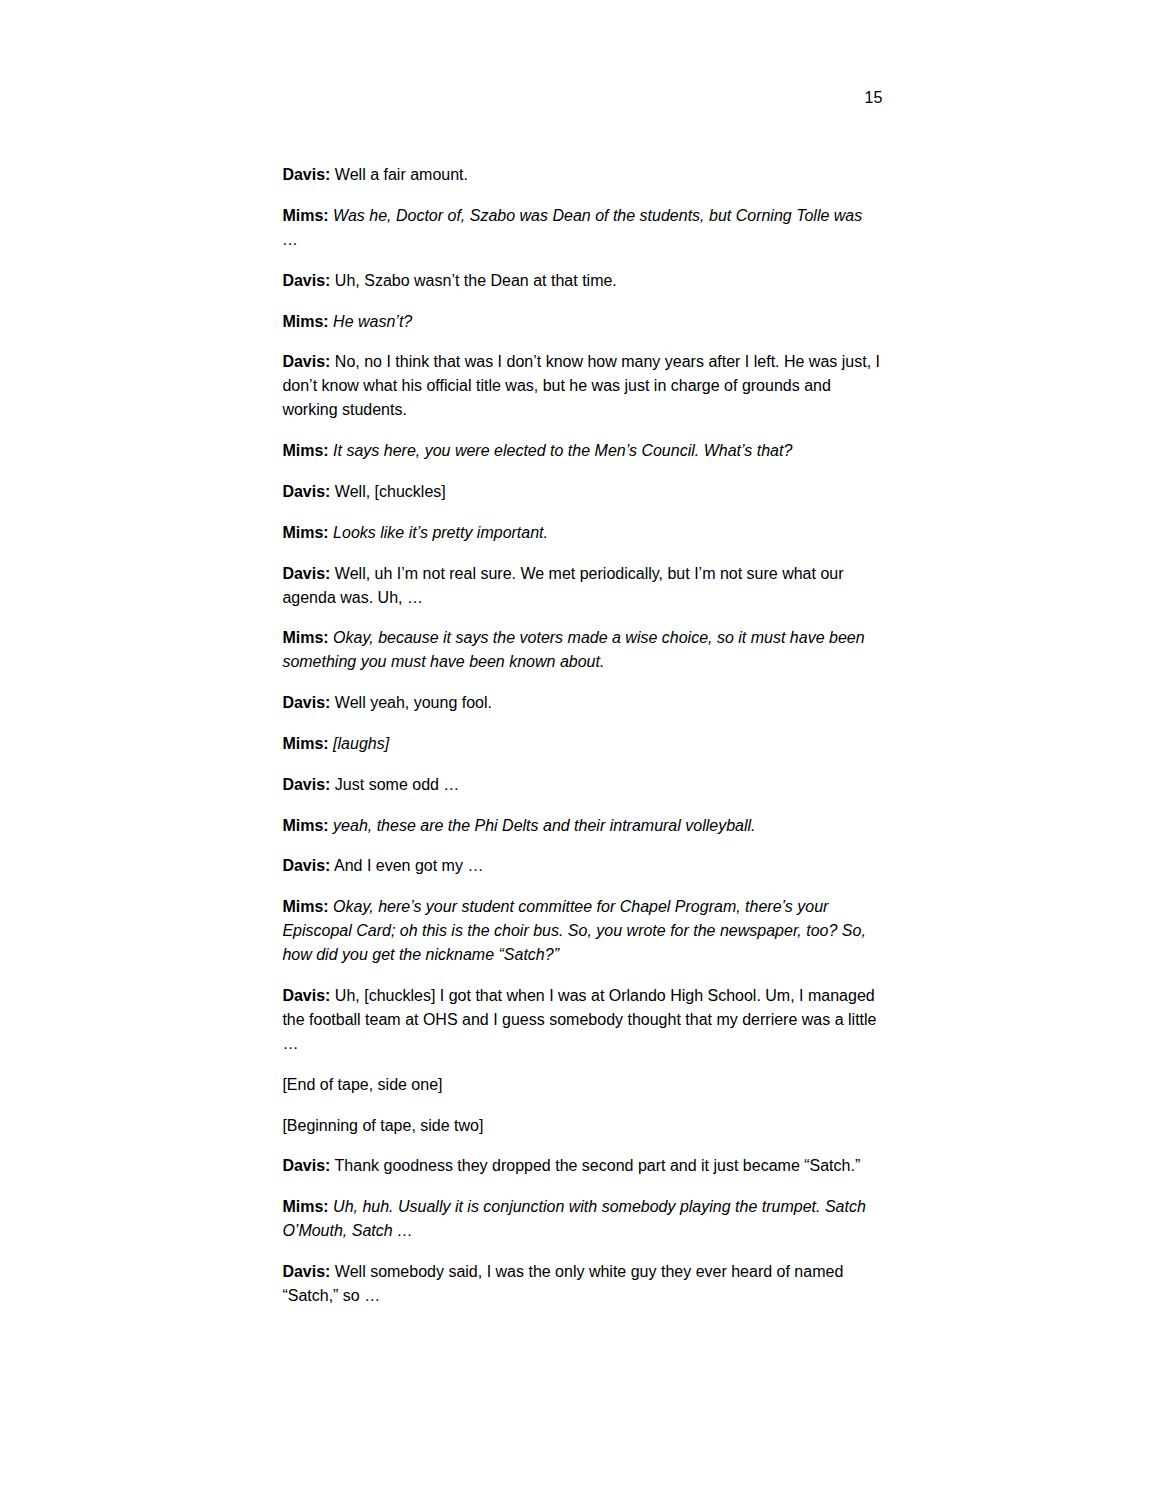15
Davis: Well a fair amount.
Mims: Was he, Doctor of, Szabo was Dean of the students, but Corning Tolle was …
Davis: Uh, Szabo wasn’t the Dean at that time.
Mims: He wasn’t?
Davis: No, no I think that was I don’t know how many years after I left. He was just, I don’t know what his official title was, but he was just in charge of grounds and working students.
Mims: It says here, you were elected to the Men’s Council. What’s that?
Davis: Well, [chuckles]
Mims: Looks like it’s pretty important.
Davis: Well, uh I’m not real sure. We met periodically, but I’m not sure what our agenda was. Uh, …
Mims: Okay, because it says the voters made a wise choice, so it must have been something you must have been known about.
Davis: Well yeah, young fool.
Mims: [laughs]
Davis: Just some odd …
Mims: yeah, these are the Phi Delts and their intramural volleyball.
Davis: And I even got my …
Mims: Okay, here’s your student committee for Chapel Program, there’s your Episcopal Card; oh this is the choir bus. So, you wrote for the newspaper, too? So, how did you get the nickname “Satch?”
Davis: Uh, [chuckles] I got that when I was at Orlando High School. Um, I managed the football team at OHS and I guess somebody thought that my derriere was a little …
[End of tape, side one]
[Beginning of tape, side two]
Davis: Thank goodness they dropped the second part and it just became “Satch.”
Mims: Uh, huh. Usually it is conjunction with somebody playing the trumpet. Satch O’Mouth, Satch …
Davis: Well somebody said, I was the only white guy they ever heard of named “Satch,” so …